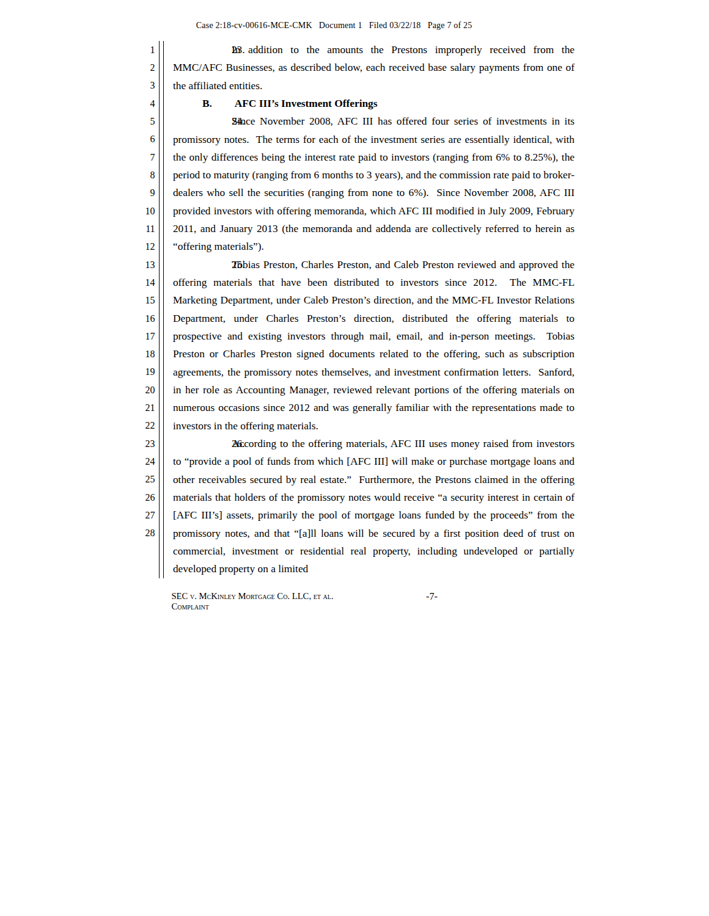Case 2:18-cv-00616-MCE-CMK Document 1 Filed 03/22/18 Page 7 of 25
1
2
3
4
5
6
7
8
9
10
11
12
13
14
15
16
17
18
19
20
21
22
23
24
25
26
27
28
23. In addition to the amounts the Prestons improperly received from the MMC/AFC Businesses, as described below, each received base salary payments from one of the affiliated entities.
B. AFC III’s Investment Offerings
24. Since November 2008, AFC III has offered four series of investments in its promissory notes. The terms for each of the investment series are essentially identical, with the only differences being the interest rate paid to investors (ranging from 6% to 8.25%), the period to maturity (ranging from 6 months to 3 years), and the commission rate paid to broker-dealers who sell the securities (ranging from none to 6%). Since November 2008, AFC III provided investors with offering memoranda, which AFC III modified in July 2009, February 2011, and January 2013 (the memoranda and addenda are collectively referred to herein as “offering materials”).
25. Tobias Preston, Charles Preston, and Caleb Preston reviewed and approved the offering materials that have been distributed to investors since 2012. The MMC-FL Marketing Department, under Caleb Preston’s direction, and the MMC-FL Investor Relations Department, under Charles Preston’s direction, distributed the offering materials to prospective and existing investors through mail, email, and in-person meetings. Tobias Preston or Charles Preston signed documents related to the offering, such as subscription agreements, the promissory notes themselves, and investment confirmation letters. Sanford, in her role as Accounting Manager, reviewed relevant portions of the offering materials on numerous occasions since 2012 and was generally familiar with the representations made to investors in the offering materials.
26. According to the offering materials, AFC III uses money raised from investors to “provide a pool of funds from which [AFC III] will make or purchase mortgage loans and other receivables secured by real estate.” Furthermore, the Prestons claimed in the offering materials that holders of the promissory notes would receive “a security interest in certain of [AFC III’s] assets, primarily the pool of mortgage loans funded by the proceeds” from the promissory notes, and that “[a]ll loans will be secured by a first position deed of trust on commercial, investment or residential real property, including undeveloped or partially developed property on a limited
SEC v. McKinley Mortgage Co. LLC, et al.
Complaint -7-